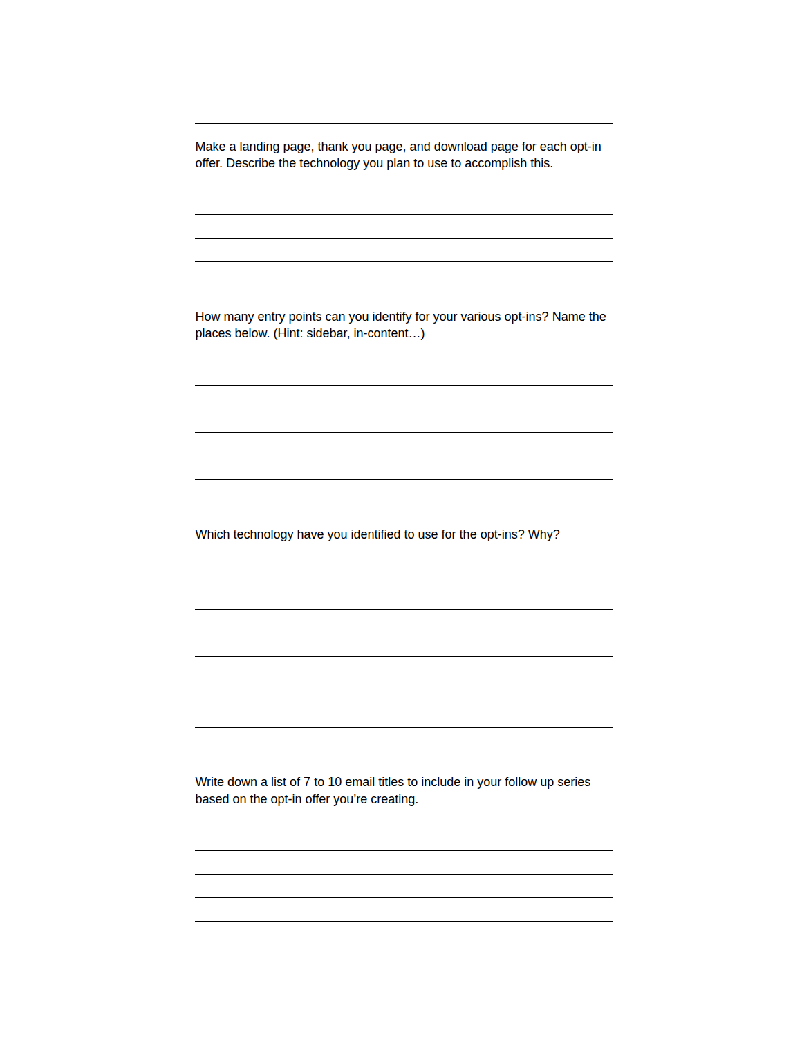Make a landing page, thank you page, and download page for each opt-in offer. Describe the technology you plan to use to accomplish this.
How many entry points can you identify for your various opt-ins? Name the places below. (Hint: sidebar, in-content…)
Which technology have you identified to use for the opt-ins? Why?
Write down a list of 7 to 10 email titles to include in your follow up series based on the opt-in offer you’re creating.